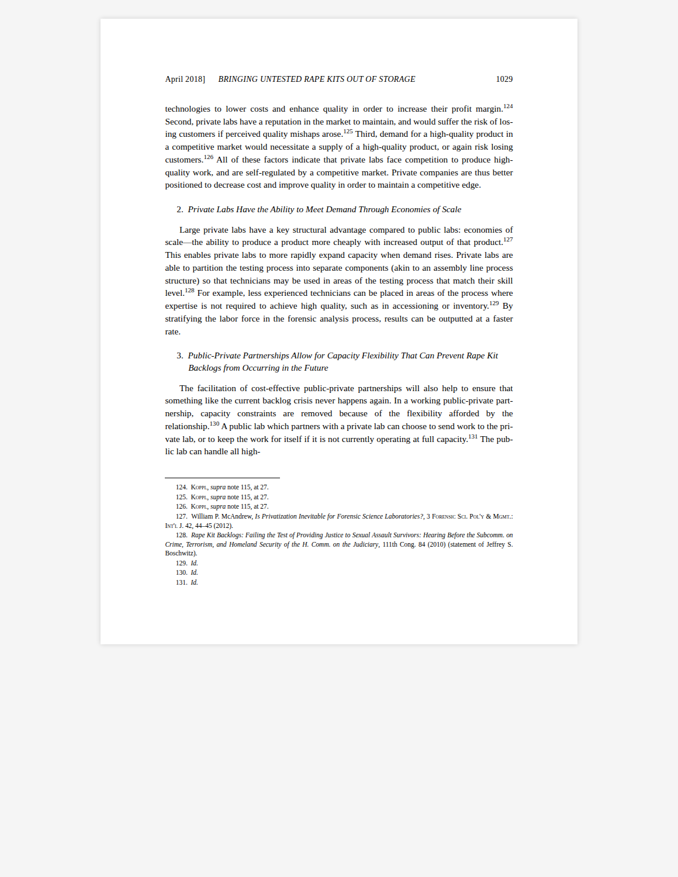April 2018] Bringing Untested Rape Kits Out of Storage 1029
technologies to lower costs and enhance quality in order to increase their profit margin.124 Second, private labs have a reputation in the market to maintain, and would suffer the risk of losing customers if perceived quality mishaps arose.125 Third, demand for a high-quality product in a competitive market would necessitate a supply of a high-quality product, or again risk losing customers.126 All of these factors indicate that private labs face competition to produce high-quality work, and are self-regulated by a competitive market. Private companies are thus better positioned to decrease cost and improve quality in order to maintain a competitive edge.
2. Private Labs Have the Ability to Meet Demand Through Economies of Scale
Large private labs have a key structural advantage compared to public labs: economies of scale—the ability to produce a product more cheaply with increased output of that product.127 This enables private labs to more rapidly expand capacity when demand rises. Private labs are able to partition the testing process into separate components (akin to an assembly line process structure) so that technicians may be used in areas of the testing process that match their skill level.128 For example, less experienced technicians can be placed in areas of the process where expertise is not required to achieve high quality, such as in accessioning or inventory.129 By stratifying the labor force in the forensic analysis process, results can be outputted at a faster rate.
3. Public-Private Partnerships Allow for Capacity Flexibility That Can Prevent Rape Kit Backlogs from Occurring in the Future
The facilitation of cost-effective public-private partnerships will also help to ensure that something like the current backlog crisis never happens again. In a working public-private partnership, capacity constraints are removed because of the flexibility afforded by the relationship.130 A public lab which partners with a private lab can choose to send work to the private lab, or to keep the work for itself if it is not currently operating at full capacity.131 The public lab can handle all high-
124. Koppl, supra note 115, at 27.
125. Koppl, supra note 115, at 27.
126. Koppl, supra note 115, at 27.
127. William P. McAndrew, Is Privatization Inevitable for Forensic Science Laboratories?, 3 Forensic Sci. Pol'y & Mgmt.: Int'l J. 42, 44–45 (2012).
128. Rape Kit Backlogs: Failing the Test of Providing Justice to Sexual Assault Survivors: Hearing Before the Subcomm. on Crime, Terrorism, and Homeland Security of the H. Comm. on the Judiciary, 111th Cong. 84 (2010) (statement of Jeffrey S. Boschwitz).
129. Id.
130. Id.
131. Id.